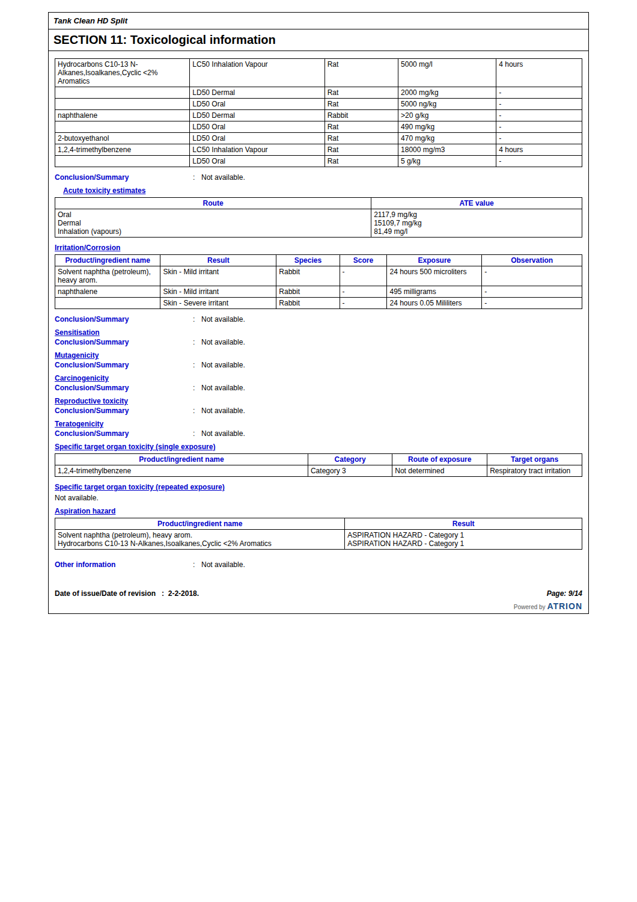Tank Clean HD Split
SECTION 11: Toxicological information
| Hydrocarbons C10-13 N-Alkanes,Isoalkanes,Cyclic <2% Aromatics | LC50 Inhalation Vapour | Rat | 5000 mg/l | 4 hours |
| | LD50 Dermal | Rat | 2000 mg/kg | - |
| | LD50 Oral | Rat | 5000 ng/kg | - |
| naphthalene | LD50 Dermal | Rabbit | >20 g/kg | - |
| | LD50 Oral | Rat | 490 mg/kg | - |
| 2-butoxyethanol | LD50 Oral | Rat | 470 mg/kg | - |
| 1,2,4-trimethylbenzene | LC50 Inhalation Vapour | Rat | 18000 mg/m3 | 4 hours |
| | LD50 Oral | Rat | 5 g/kg | - |
Conclusion/Summary
:
Not available.
Acute toxicity estimates
| Route | ATE value |
| --- | --- |
| Oral Dermal Inhalation (vapours) | 2117,9 mg/kg 15109,7 mg/kg 81,49 mg/l |
Irritation/Corrosion
| Product/ingredient name | Result | Species | Score | Exposure | Observation |
| --- | --- | --- | --- | --- | --- |
| Solvent naphtha (petroleum), heavy arom. | Skin - Mild irritant | Rabbit | - | 24 hours 500 microliters | - |
| naphthalene | Skin - Mild irritant | Rabbit | - | 495 milligrams | - |
| | Skin - Severe irritant | Rabbit | - | 24 hours 0.05 Mililiters | - |
Conclusion/Summary
:
Not available.
Sensitisation
Conclusion/Summary
:
Not available.
Mutagenicity
Conclusion/Summary
:
Not available.
Carcinogenicity
Conclusion/Summary
:
Not available.
Reproductive toxicity
Conclusion/Summary
:
Not available.
Teratogenicity
Conclusion/Summary
:
Not available.
Specific target organ toxicity (single exposure)
| Product/ingredient name | Category | Route of exposure | Target organs |
| --- | --- | --- | --- |
| 1,2,4-trimethylbenzene | Category 3 | Not determined | Respiratory tract irritation |
Specific target organ toxicity (repeated exposure)
Not available.
Aspiration hazard
| Product/ingredient name | Result |
| --- | --- |
| Solvent naphtha (petroleum), heavy arom. Hydrocarbons C10-13 N-Alkanes,Isoalkanes,Cyclic <2% Aromatics | ASPIRATION HAZARD - Category 1 ASPIRATION HAZARD - Category 1 |
Other information
:
Not available.
Date of issue/Date of revision : 2-2-2018.
Page: 9/14
Powered by ATRION